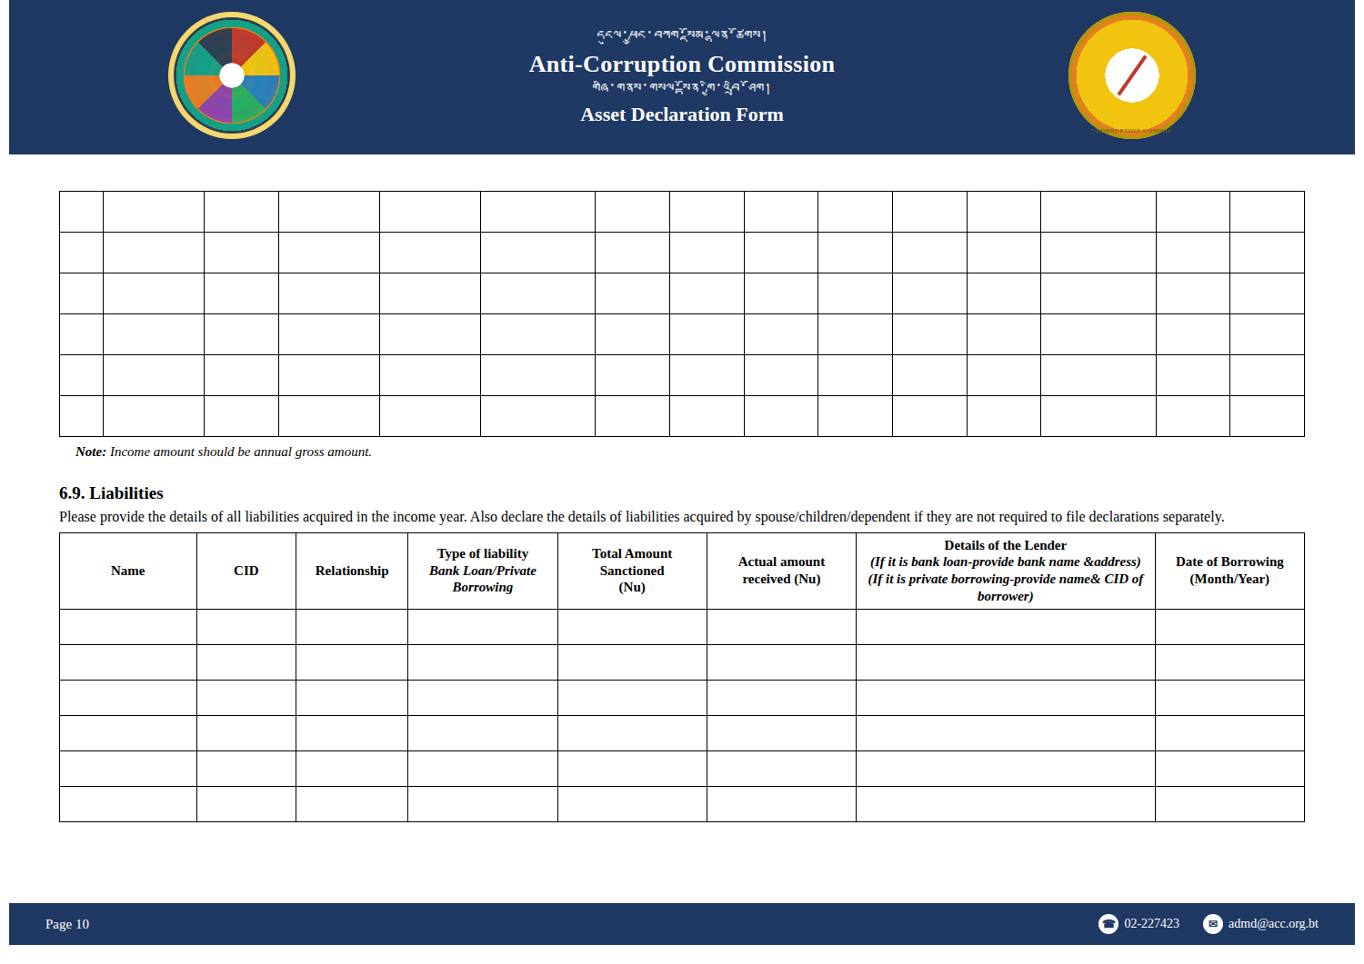དངུལ་ཕྱུང་བཀག་སྡོམ་ལྷན་ཚོགས།
Anti-Corruption Commission
གཞི་གནས་གསལ་སྟོན་གྱི་འབྲི་ཤོག།
Asset Declaration Form
Note: Income amount should be annual gross amount.
6.9. Liabilities
Please provide the details of all liabilities acquired in the income year. Also declare the details of liabilities acquired by spouse/children/dependent if they are not required to file declarations separately.
| Name | CID | Relationship | Type of liability Bank Loan/Private Borrowing | Total Amount Sanctioned (Nu) | Actual amount received (Nu) | Details of the Lender (If it is bank loan-provide bank name &address) (If it is private borrowing-provide name& CID of borrower) | Date of Borrowing (Month/Year) |
| --- | --- | --- | --- | --- | --- | --- | --- |
Page 10
☎02-227423
✉admd@acc.org.bt